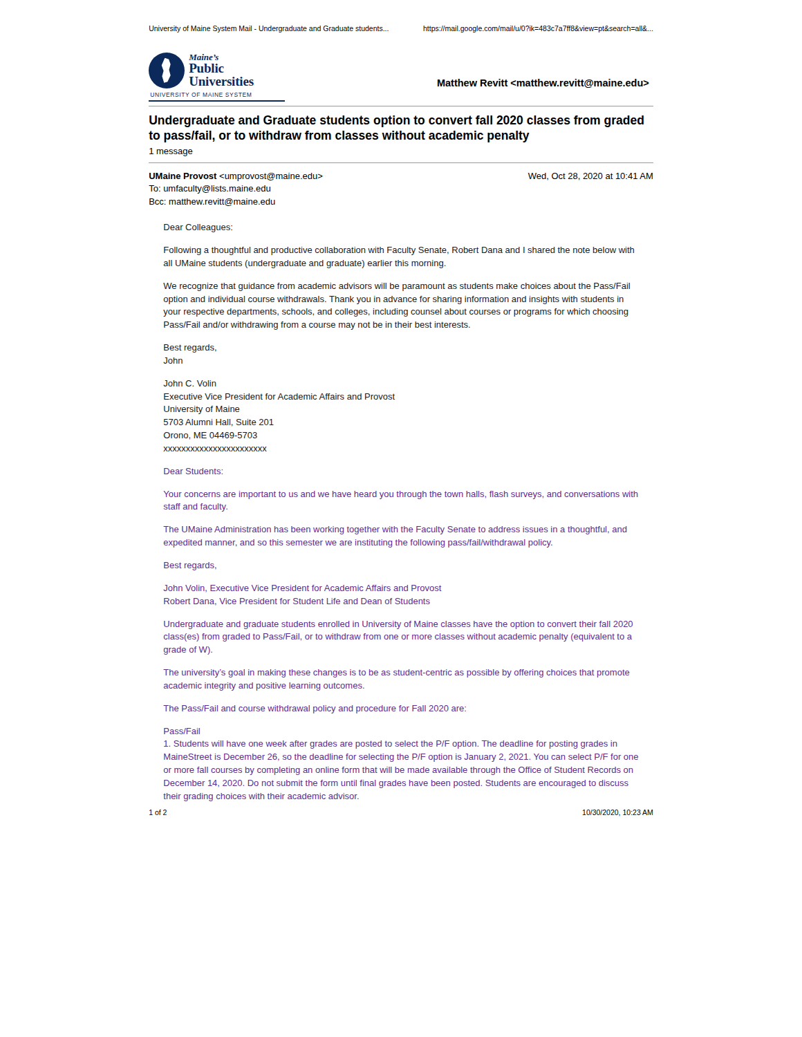University of Maine System Mail - Undergraduate and Graduate students...
https://mail.google.com/mail/u/0?ik=483c7a7ff8&view=pt&search=all&...
Maine’s
Public
Universities
UNIVERSITY OF MAINE SYSTEM
Matthew Revitt <matthew.revitt@maine.edu>
Undergraduate and Graduate students option to convert fall 2020 classes from graded to pass/fail, or to withdraw from classes without academic penalty
1 message
UMaine Provost <umprovost@maine.edu>
To: umfaculty@lists.maine.edu
Bcc: matthew.revitt@maine.edu
Wed, Oct 28, 2020 at 10:41 AM
Dear Colleagues:
Following a thoughtful and productive collaboration with Faculty Senate, Robert Dana and I shared the note below with all UMaine students (undergraduate and graduate) earlier this morning.
We recognize that guidance from academic advisors will be paramount as students make choices about the Pass/Fail option and individual course withdrawals. Thank you in advance for sharing information and insights with students in your respective departments, schools, and colleges, including counsel about courses or programs for which choosing Pass/Fail and/or withdrawing from a course may not be in their best interests.
Best regards,
John
John C. Volin
Executive Vice President for Academic Affairs and Provost
University of Maine
5703 Alumni Hall, Suite 201
Orono, ME 04469-5703
xxxxxxxxxxxxxxxxxxxxxxx
Dear Students:
Your concerns are important to us and we have heard you through the town halls, flash surveys, and conversations with staff and faculty.
The UMaine Administration has been working together with the Faculty Senate to address issues in a thoughtful, and expedited manner, and so this semester we are instituting the following pass/fail/withdrawal policy.
Best regards,
John Volin, Executive Vice President for Academic Affairs and Provost
Robert Dana, Vice President for Student Life and Dean of Students
Undergraduate and graduate students enrolled in University of Maine classes have the option to convert their fall 2020 class(es) from graded to Pass/Fail, or to withdraw from one or more classes without academic penalty (equivalent to a grade of W).
The university’s goal in making these changes is to be as student-centric as possible by offering choices that promote academic integrity and positive learning outcomes.
The Pass/Fail and course withdrawal policy and procedure for Fall 2020 are:
Pass/Fail
1. Students will have one week after grades are posted to select the P/F option. The deadline for posting grades in MaineStreet is December 26, so the deadline for selecting the P/F option is January 2, 2021. You can select P/F for one or more fall courses by completing an online form that will be made available through the Office of Student Records on December 14, 2020. Do not submit the form until final grades have been posted. Students are encouraged to discuss their grading choices with their academic advisor.
1 of 2
10/30/2020, 10:23 AM